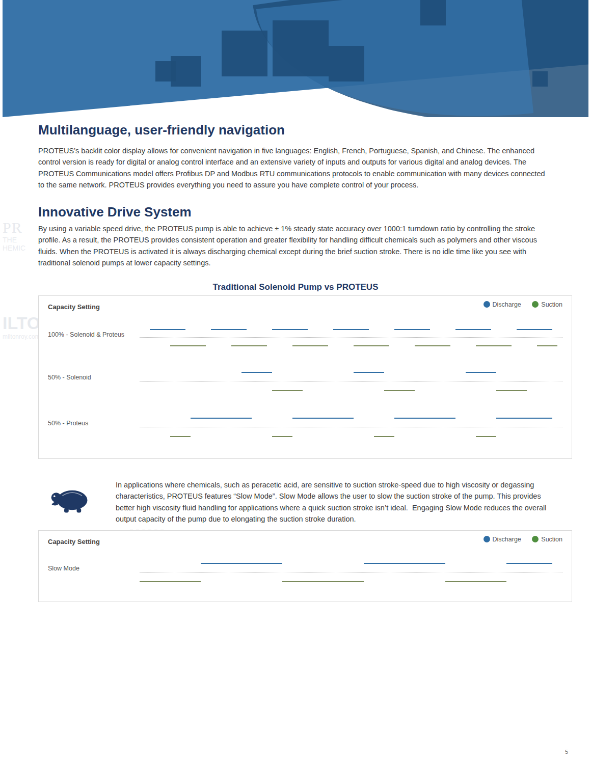PR
THE
HEMIC
ILTON ROY
miltonroy.com
Multilanguage, user-friendly navigation
PROTEUS’s backlit color display allows for convenient navigation in five languages: English, French, Portuguese, Spanish, and Chinese. The enhanced control version is ready for digital or analog control interface and an extensive variety of inputs and outputs for various digital and analog devices. The PROTEUS Communications model offers Profibus DP and Modbus RTU communications protocols to enable communication with many devices connected to the same network. PROTEUS provides everything you need to assure you have complete control of your process.
Innovative Drive System
By using a variable speed drive, the PROTEUS pump is able to achieve ± 1% steady state accuracy over 1000:1 turndown ratio by controlling the stroke profile. As a result, the PROTEUS provides consistent operation and greater flexibility for handling difficult chemicals such as polymers and other viscous fluids. When the PROTEUS is activated it is always discharging chemical except during the brief suction stroke. There is no idle time like you see with traditional solenoid pumps at lower capacity settings.
Traditional Solenoid Pump vs PROTEUS
Discharge Suction
Capacity Setting
100% - Solenoid & Proteus
50% - Solenoid
50% - Proteus
In applications where chemicals, such as peracetic acid, are sensitive to suction stroke-speed due to high viscosity or degassing characteristics, PROTEUS features “Slow Mode”. Slow Mode allows the user to slow the suction stroke of the pump. This provides better high viscosity fluid handling for applications where a quick suction stroke isn’t ideal. Engaging Slow Mode reduces the overall output capacity of the pump due to elongating the suction stroke duration.
Discharge Suction
Capacity Setting
Slow Mode
5